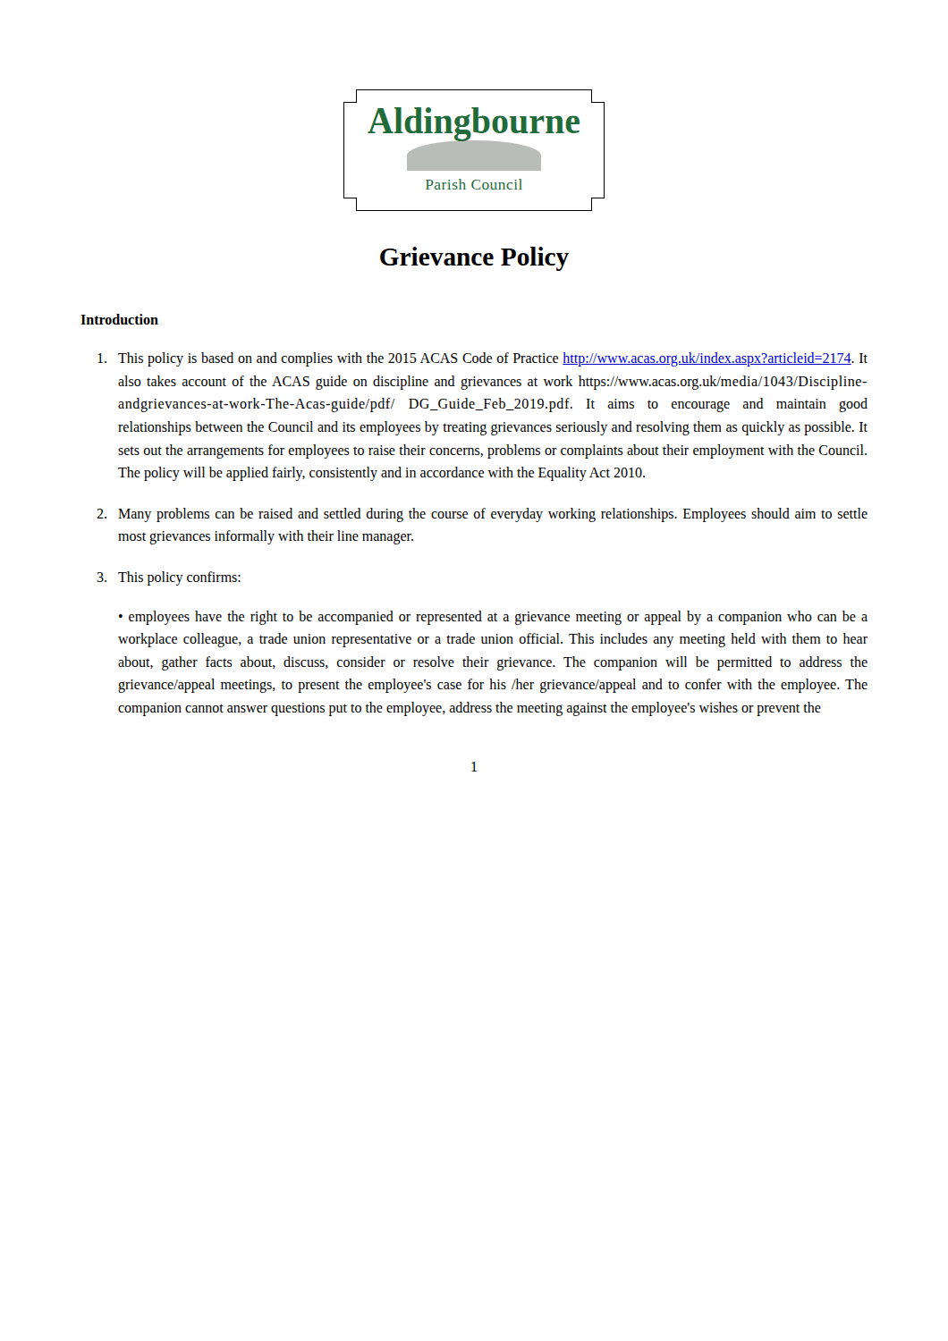Aldingbourne
Parish Council
Grievance Policy
Introduction
This policy is based on and complies with the 2015 ACAS Code of Practice http://www.acas.org.uk/index.aspx?articleid=2174. It also takes account of the ACAS guide on discipline and grievances at work https://www.acas.org.uk/media/1043/Discipline-andgrievances-at-work-The-Acas-guide/pdf/ DG_Guide_Feb_2019.pdf. It aims to encourage and maintain good relationships between the Council and its employees by treating grievances seriously and resolving them as quickly as possible. It sets out the arrangements for employees to raise their concerns, problems or complaints about their employment with the Council. The policy will be applied fairly, consistently and in accordance with the Equality Act 2010.
Many problems can be raised and settled during the course of everyday working relationships. Employees should aim to settle most grievances informally with their line manager.
This policy confirms:
• employees have the right to be accompanied or represented at a grievance meeting or appeal by a companion who can be a workplace colleague, a trade union representative or a trade union official. This includes any meeting held with them to hear about, gather facts about, discuss, consider or resolve their grievance. The companion will be permitted to address the grievance/appeal meetings, to present the employee's case for his /her grievance/appeal and to confer with the employee. The companion cannot answer questions put to the employee, address the meeting against the employee's wishes or prevent the
1